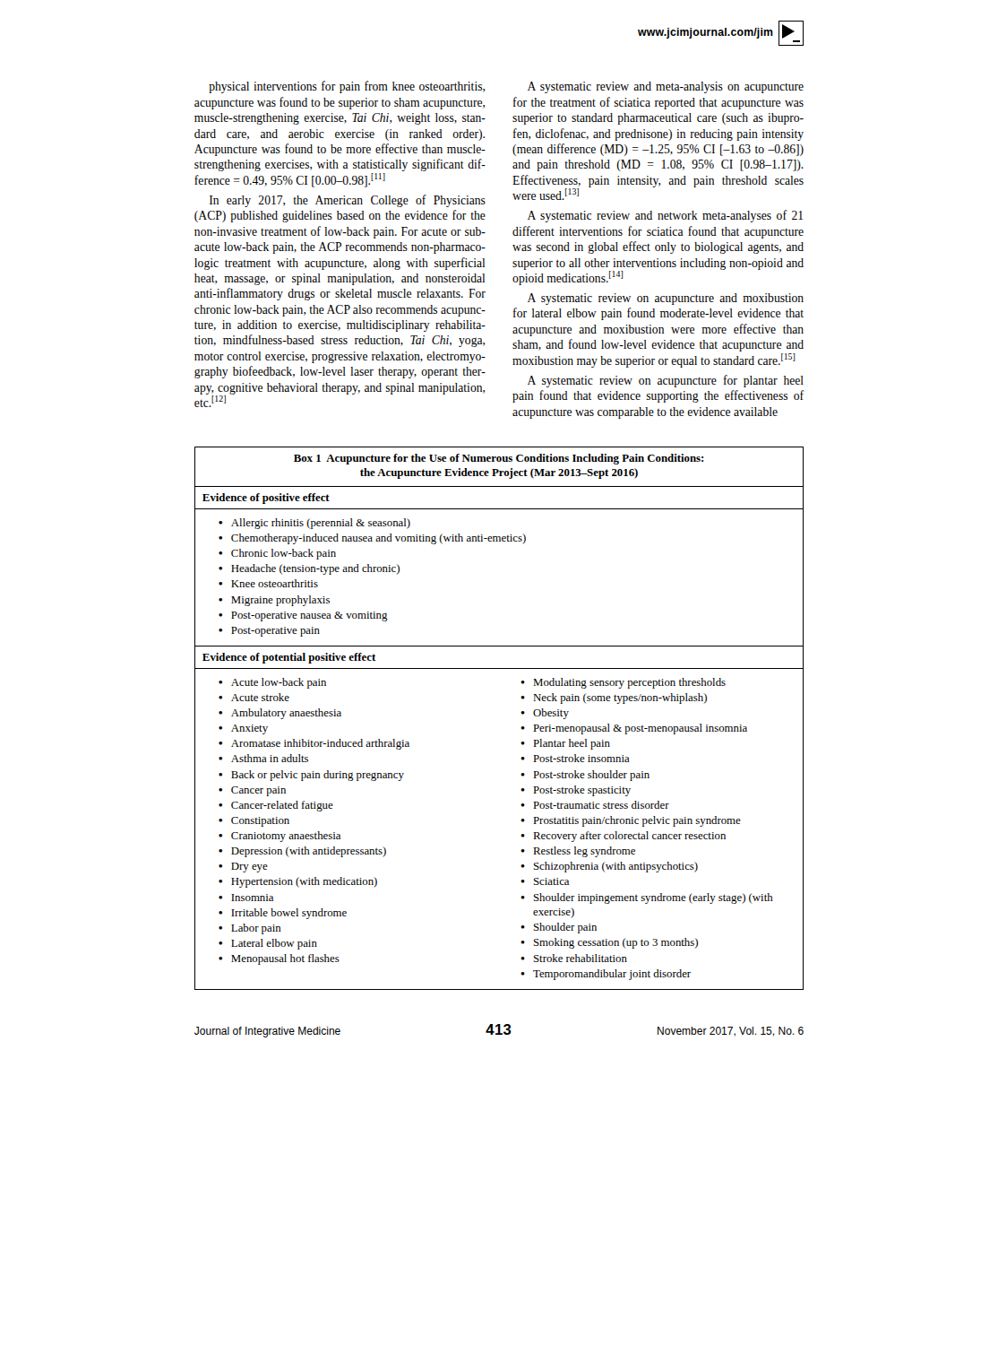www.jcimjournal.com/jim
physical interventions for pain from knee osteoarthritis, acupuncture was found to be superior to sham acupuncture, muscle-strengthening exercise, Tai Chi, weight loss, standard care, and aerobic exercise (in ranked order). Acupuncture was found to be more effective than muscle-strengthening exercises, with a statistically significant difference = 0.49, 95% CI [0.00–0.98].[11]
In early 2017, the American College of Physicians (ACP) published guidelines based on the evidence for the non-invasive treatment of low-back pain. For acute or subacute low-back pain, the ACP recommends non-pharmacologic treatment with acupuncture, along with superficial heat, massage, or spinal manipulation, and nonsteroidal anti-inflammatory drugs or skeletal muscle relaxants. For chronic low-back pain, the ACP also recommends acupuncture, in addition to exercise, multidisciplinary rehabilitation, mindfulness-based stress reduction, Tai Chi, yoga, motor control exercise, progressive relaxation, electromyography biofeedback, low-level laser therapy, operant therapy, cognitive behavioral therapy, and spinal manipulation, etc.[12]
A systematic review and meta-analysis on acupuncture for the treatment of sciatica reported that acupuncture was superior to standard pharmaceutical care (such as ibuprofen, diclofenac, and prednisone) in reducing pain intensity (mean difference (MD) = –1.25, 95% CI [–1.63 to –0.86]) and pain threshold (MD = 1.08, 95% CI [0.98–1.17]). Effectiveness, pain intensity, and pain threshold scales were used.[13]
A systematic review and network meta-analyses of 21 different interventions for sciatica found that acupuncture was second in global effect only to biological agents, and superior to all other interventions including non-opioid and opioid medications.[14]
A systematic review on acupuncture and moxibustion for lateral elbow pain found moderate-level evidence that acupuncture and moxibustion were more effective than sham, and found low-level evidence that acupuncture and moxibustion may be superior or equal to standard care.[15]
A systematic review on acupuncture for plantar heel pain found that evidence supporting the effectiveness of acupuncture was comparable to the evidence available
Box 1 Acupuncture for the Use of Numerous Conditions Including Pain Conditions:
the Acupuncture Evidence Project (Mar 2013–Sept 2016)
Evidence of positive effect
Allergic rhinitis (perennial & seasonal)
Chemotherapy-induced nausea and vomiting (with anti-emetics)
Chronic low-back pain
Headache (tension-type and chronic)
Knee osteoarthritis
Migraine prophylaxis
Post-operative nausea & vomiting
Post-operative pain
Evidence of potential positive effect
Acute low-back pain
Acute stroke
Ambulatory anaesthesia
Anxiety
Aromatase inhibitor-induced arthralgia
Asthma in adults
Back or pelvic pain during pregnancy
Cancer pain
Cancer-related fatigue
Constipation
Craniotomy anaesthesia
Depression (with antidepressants)
Dry eye
Hypertension (with medication)
Insomnia
Irritable bowel syndrome
Labor pain
Lateral elbow pain
Menopausal hot flashes
Modulating sensory perception thresholds
Neck pain (some types/non-whiplash)
Obesity
Peri-menopausal & post-menopausal insomnia
Plantar heel pain
Post-stroke insomnia
Post-stroke shoulder pain
Post-stroke spasticity
Post-traumatic stress disorder
Prostatitis pain/chronic pelvic pain syndrome
Recovery after colorectal cancer resection
Restless leg syndrome
Schizophrenia (with antipsychotics)
Sciatica
Shoulder impingement syndrome (early stage) (with exercise)
Shoulder pain
Smoking cessation (up to 3 months)
Stroke rehabilitation
Temporomandibular joint disorder
Journal of Integrative Medicine
413
November 2017, Vol. 15, No. 6